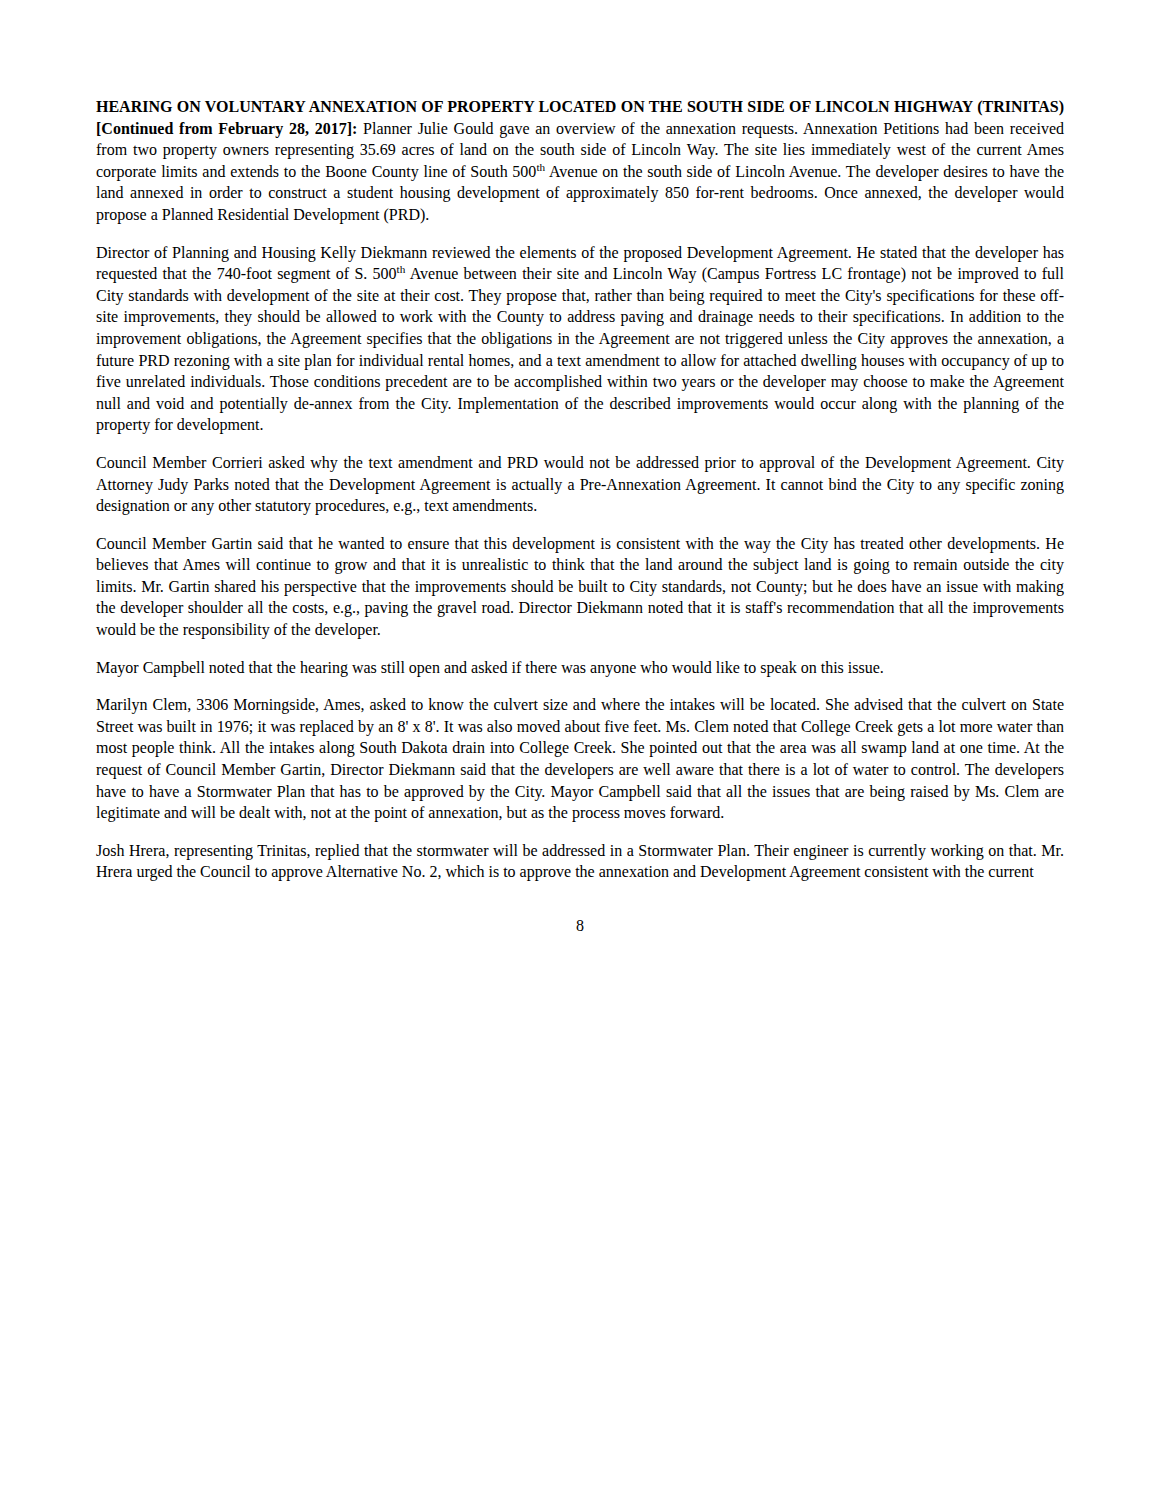HEARING ON VOLUNTARY ANNEXATION OF PROPERTY LOCATED ON THE SOUTH SIDE OF LINCOLN HIGHWAY (TRINITAS) [Continued from February 28, 2017]: Planner Julie Gould gave an overview of the annexation requests. Annexation Petitions had been received from two property owners representing 35.69 acres of land on the south side of Lincoln Way. The site lies immediately west of the current Ames corporate limits and extends to the Boone County line of South 500th Avenue on the south side of Lincoln Avenue. The developer desires to have the land annexed in order to construct a student housing development of approximately 850 for-rent bedrooms. Once annexed, the developer would propose a Planned Residential Development (PRD).
Director of Planning and Housing Kelly Diekmann reviewed the elements of the proposed Development Agreement. He stated that the developer has requested that the 740-foot segment of S. 500th Avenue between their site and Lincoln Way (Campus Fortress LC frontage) not be improved to full City standards with development of the site at their cost. They propose that, rather than being required to meet the City's specifications for these off-site improvements, they should be allowed to work with the County to address paving and drainage needs to their specifications. In addition to the improvement obligations, the Agreement specifies that the obligations in the Agreement are not triggered unless the City approves the annexation, a future PRD rezoning with a site plan for individual rental homes, and a text amendment to allow for attached dwelling houses with occupancy of up to five unrelated individuals. Those conditions precedent are to be accomplished within two years or the developer may choose to make the Agreement null and void and potentially de-annex from the City. Implementation of the described improvements would occur along with the planning of the property for development.
Council Member Corrieri asked why the text amendment and PRD would not be addressed prior to approval of the Development Agreement. City Attorney Judy Parks noted that the Development Agreement is actually a Pre-Annexation Agreement. It cannot bind the City to any specific zoning designation or any other statutory procedures, e.g., text amendments.
Council Member Gartin said that he wanted to ensure that this development is consistent with the way the City has treated other developments. He believes that Ames will continue to grow and that it is unrealistic to think that the land around the subject land is going to remain outside the city limits. Mr. Gartin shared his perspective that the improvements should be built to City standards, not County; but he does have an issue with making the developer shoulder all the costs, e.g., paving the gravel road. Director Diekmann noted that it is staff's recommendation that all the improvements would be the responsibility of the developer.
Mayor Campbell noted that the hearing was still open and asked if there was anyone who would like to speak on this issue.
Marilyn Clem, 3306 Morningside, Ames, asked to know the culvert size and where the intakes will be located. She advised that the culvert on State Street was built in 1976; it was replaced by an 8' x 8'. It was also moved about five feet. Ms. Clem noted that College Creek gets a lot more water than most people think. All the intakes along South Dakota drain into College Creek. She pointed out that the area was all swamp land at one time. At the request of Council Member Gartin, Director Diekmann said that the developers are well aware that there is a lot of water to control. The developers have to have a Stormwater Plan that has to be approved by the City. Mayor Campbell said that all the issues that are being raised by Ms. Clem are legitimate and will be dealt with, not at the point of annexation, but as the process moves forward.
Josh Hrera, representing Trinitas, replied that the stormwater will be addressed in a Stormwater Plan. Their engineer is currently working on that. Mr. Hrera urged the Council to approve Alternative No. 2, which is to approve the annexation and Development Agreement consistent with the current
8